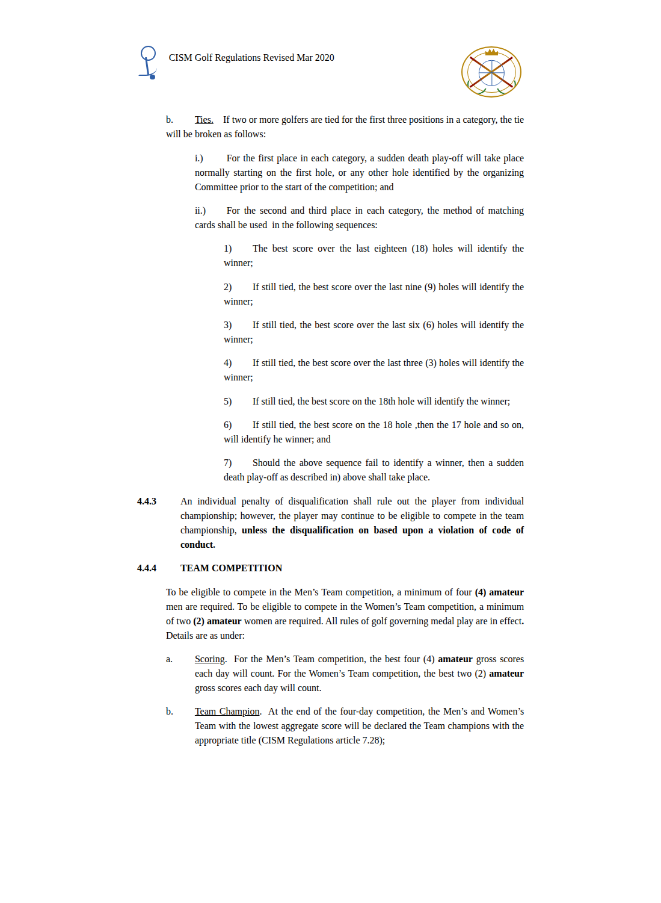CISM Golf Regulations Revised Mar 2020
b. Ties. If two or more golfers are tied for the first three positions in a category, the tie will be broken as follows:
i.) For the first place in each category, a sudden death play-off will take place normally starting on the first hole, or any other hole identified by the organizing Committee prior to the start of the competition; and
ii.) For the second and third place in each category, the method of matching cards shall be used in the following sequences:
1) The best score over the last eighteen (18) holes will identify the winner;
2) If still tied, the best score over the last nine (9) holes will identify the winner;
3) If still tied, the best score over the last six (6) holes will identify the winner;
4) If still tied, the best score over the last three (3) holes will identify the winner;
5) If still tied, the best score on the 18th hole will identify the winner;
6) If still tied, the best score on the 18 hole ,then the 17 hole and so on, will identify he winner; and
7) Should the above sequence fail to identify a winner, then a sudden death play-off as described in) above shall take place.
4.4.3 An individual penalty of disqualification shall rule out the player from individual championship; however, the player may continue to be eligible to compete in the team championship, unless the disqualification on based upon a violation of code of conduct.
4.4.4 TEAM COMPETITION
To be eligible to compete in the Men’s Team competition, a minimum of four (4) amateur men are required. To be eligible to compete in the Women’s Team competition, a minimum of two (2) amateur women are required. All rules of golf governing medal play are in effect. Details are as under:
a. Scoring. For the Men’s Team competition, the best four (4) amateur gross scores each day will count. For the Women’s Team competition, the best two (2) amateur gross scores each day will count.
b. Team Champion. At the end of the four-day competition, the Men’s and Women’s Team with the lowest aggregate score will be declared the Team champions with the appropriate title (CISM Regulations article 7.28);